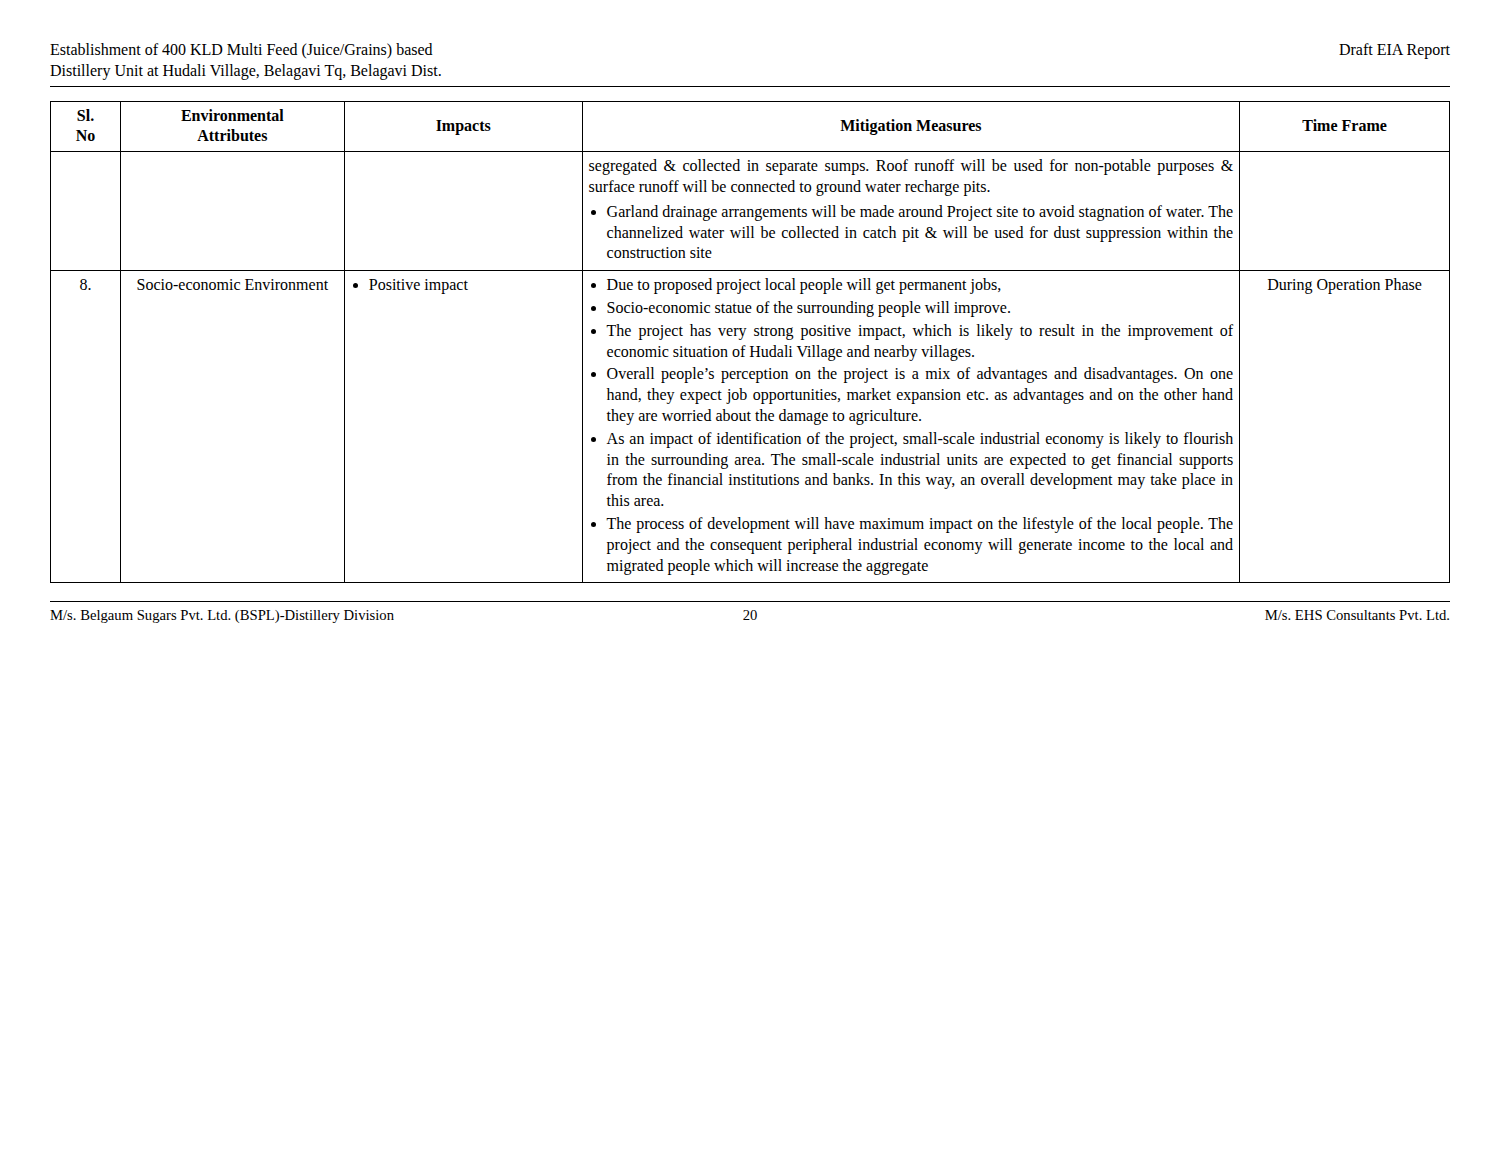Establishment of 400 KLD Multi Feed (Juice/Grains) based
Distillery Unit at Hudali Village, Belagavi Tq, Belagavi Dist.
Draft EIA Report
| Sl. No | Environmental Attributes | Impacts | Mitigation Measures | Time Frame |
| --- | --- | --- | --- | --- |
| | | | segregated & collected in separate sumps. Roof runoff will be used for non-potable purposes & surface runoff will be connected to ground water recharge pits. Garland drainage arrangements will be made around Project site to avoid stagnation of water. The channelized water will be collected in catch pit & will be used for dust suppression within the construction site | |
| 8. | Socio-economic Environment | Positive impact | Due to proposed project local people will get permanent jobs, Socio-economic statue of the surrounding people will improve. The project has very strong positive impact, which is likely to result in the improvement of economic situation of Hudali Village and nearby villages. Overall people’s perception on the project is a mix of advantages and disadvantages. On one hand, they expect job opportunities, market expansion etc. as advantages and on the other hand they are worried about the damage to agriculture. As an impact of identification of the project, small-scale industrial economy is likely to flourish in the surrounding area. The small-scale industrial units are expected to get financial supports from the financial institutions and banks. In this way, an overall development may take place in this area. The process of development will have maximum impact on the lifestyle of the local people. The project and the consequent peripheral industrial economy will generate income to the local and migrated people which will increase the aggregate | During Operation Phase |
| M/s. Belgaum Sugars Pvt. Ltd. (BSPL)-Distillery Division | 20 | M/s. EHS Consultants Pvt. Ltd. |